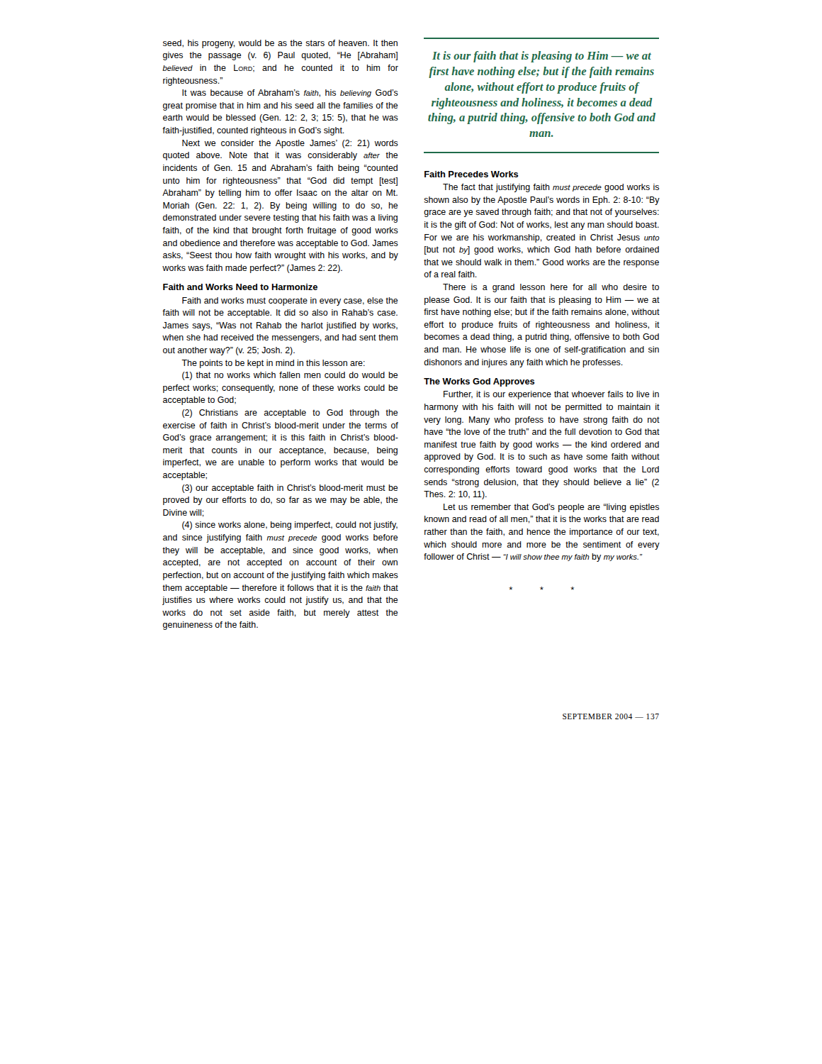seed, his progeny, would be as the stars of heaven. It then gives the passage (v. 6) Paul quoted, “He [Abraham] believed in the Lord; and he counted it to him for righteousness.”
It was because of Abraham’s faith, his believing God’s great promise that in him and his seed all the families of the earth would be blessed (Gen. 12: 2, 3; 15: 5), that he was faith-justified, counted righteous in God’s sight.
Next we consider the Apostle James’ (2: 21) words quoted above. Note that it was considerably after the incidents of Gen. 15 and Abraham’s faith being “counted unto him for righteousness” that “God did tempt [test] Abraham” by telling him to offer Isaac on the altar on Mt. Moriah (Gen. 22: 1, 2). By being willing to do so, he demonstrated under severe testing that his faith was a living faith, of the kind that brought forth fruitage of good works and obedience and therefore was acceptable to God. James asks, “Seest thou how faith wrought with his works, and by works was faith made perfect?” (James 2: 22).
Faith and Works Need to Harmonize
Faith and works must cooperate in every case, else the faith will not be acceptable. It did so also in Rahab’s case. James says, “Was not Rahab the harlot justified by works, when she had received the messengers, and had sent them out another way?” (v. 25; Josh. 2).
The points to be kept in mind in this lesson are:
(1) that no works which fallen men could do would be perfect works; consequently, none of these works could be acceptable to God;
(2) Christians are acceptable to God through the exercise of faith in Christ’s blood-merit under the terms of God’s grace arrangement; it is this faith in Christ’s blood-merit that counts in our acceptance, because, being imperfect, we are unable to perform works that would be acceptable;
(3) our acceptable faith in Christ’s blood-merit must be proved by our efforts to do, so far as we may be able, the Divine will;
(4) since works alone, being imperfect, could not justify, and since justifying faith must precede good works before they will be acceptable, and since good works, when accepted, are not accepted on account of their own perfection, but on account of the justifying faith which makes them acceptable — therefore it follows that it is the faith that justifies us where works could not justify us, and that the works do not set aside faith, but merely attest the genuineness of the faith.
It is our faith that is pleasing to Him — we at first have nothing else; but if the faith remains alone, without effort to produce fruits of righteousness and holiness, it becomes a dead thing, a putrid thing, offensive to both God and man.
Faith Precedes Works
The fact that justifying faith must precede good works is shown also by the Apostle Paul’s words in Eph. 2: 8-10: “By grace are ye saved through faith; and that not of yourselves: it is the gift of God: Not of works, lest any man should boast. For we are his workmanship, created in Christ Jesus unto [but not by] good works, which God hath before ordained that we should walk in them.” Good works are the response of a real faith.
There is a grand lesson here for all who desire to please God. It is our faith that is pleasing to Him — we at first have nothing else; but if the faith remains alone, without effort to produce fruits of righteousness and holiness, it becomes a dead thing, a putrid thing, offensive to both God and man. He whose life is one of self-gratification and sin dishonors and injures any faith which he professes.
The Works God Approves
Further, it is our experience that whoever fails to live in harmony with his faith will not be permitted to maintain it very long. Many who profess to have strong faith do not have “the love of the truth” and the full devotion to God that manifest true faith by good works — the kind ordered and approved by God. It is to such as have some faith without corresponding efforts toward good works that the Lord sends “strong delusion, that they should believe a lie” (2 Thes. 2: 10, 11).
Let us remember that God’s people are “living epistles known and read of all men,” that it is the works that are read rather than the faith, and hence the importance of our text, which should more and more be the sentiment of every follower of Christ — “I will show thee my faith by my works.”
* * *
SEPTEMBER 2004 — 137